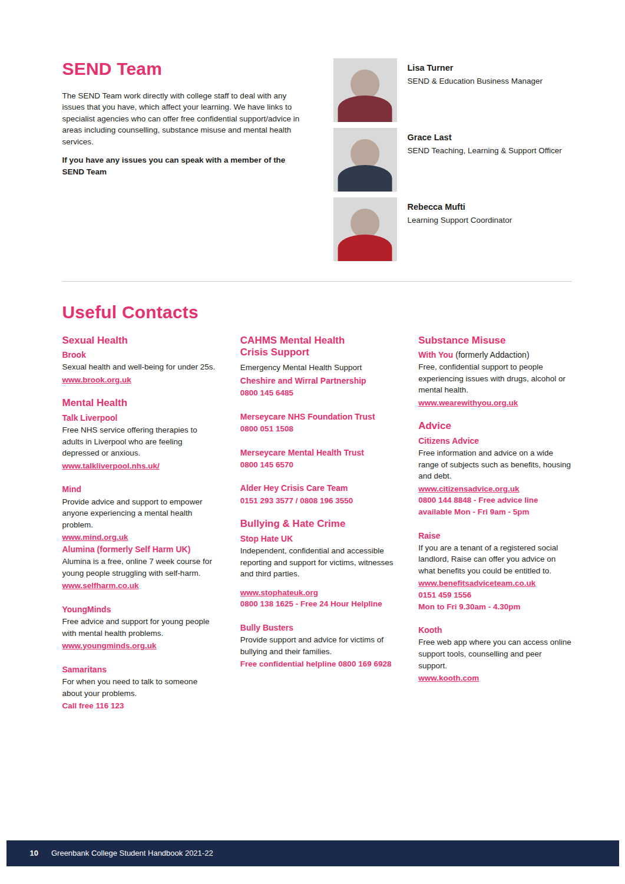SEND Team
The SEND Team work directly with college staff to deal with any issues that you have, which affect your learning. We have links to specialist agencies who can offer free confidential support/advice in areas including counselling, substance misuse and mental health services.
If you have any issues you can speak with a member of the SEND Team
Lisa Turner
SEND & Education Business Manager
Grace Last
SEND Teaching, Learning & Support Officer
Rebecca Mufti
Learning Support Coordinator
Useful Contacts
Sexual Health
Brook
Sexual health and well-being for under 25s.
www.brook.org.uk
Mental Health
Talk Liverpool
Free NHS service offering therapies to adults in Liverpool who are feeling depressed or anxious.
www.talkliverpool.nhs.uk/
Mind
Provide advice and support to empower anyone experiencing a mental health problem.
www.mind.org.uk
Alumina (formerly Self Harm UK)
Alumina is a free, online 7 week course for young people struggling with self-harm.
www.selfharm.co.uk
YoungMinds
Free advice and support for young people with mental health problems.
www.youngminds.org.uk
Samaritans
For when you need to talk to someone about your problems.
Call free 116 123
CAHMS Mental Health
Crisis Support
Emergency Mental Health Support
Cheshire and Wirral Partnership
0800 145 6485
Merseycare NHS Foundation Trust
0800 051 1508
Merseycare Mental Health Trust
0800 145 6570
Alder Hey Crisis Care Team
0151 293 3577 / 0808 196 3550
Bullying & Hate Crime
Stop Hate UK
Independent, confidential and accessible reporting and support for victims, witnesses and third parties.
www.stophateuk.org 0800 138 1625 - Free 24 Hour Helpline
Bully Busters
Provide support and advice for victims of bullying and their families.
Free confidential helpline 0800 169 6928
Substance Misuse
With You (formerly Addaction)
Free, confidential support to people experiencing issues with drugs, alcohol or mental health.
www.wearewithyou.org.uk
Advice
Citizens Advice
Free information and advice on a wide range of subjects such as benefits, housing and debt.
www.citizensadvice.org.uk 0800 144 8848 - Free advice line available Mon - Fri 9am - 5pm
Raise
If you are a tenant of a registered social landlord, Raise can offer you advice on what benefits you could be entitled to.
www.benefitsadviceteam.co.uk 0151 459 1556 Mon to Fri 9.30am - 4.30pm
Kooth
Free web app where you can access online support tools, counselling and peer support.
www.kooth.com
10 Greenbank College Student Handbook 2021-22